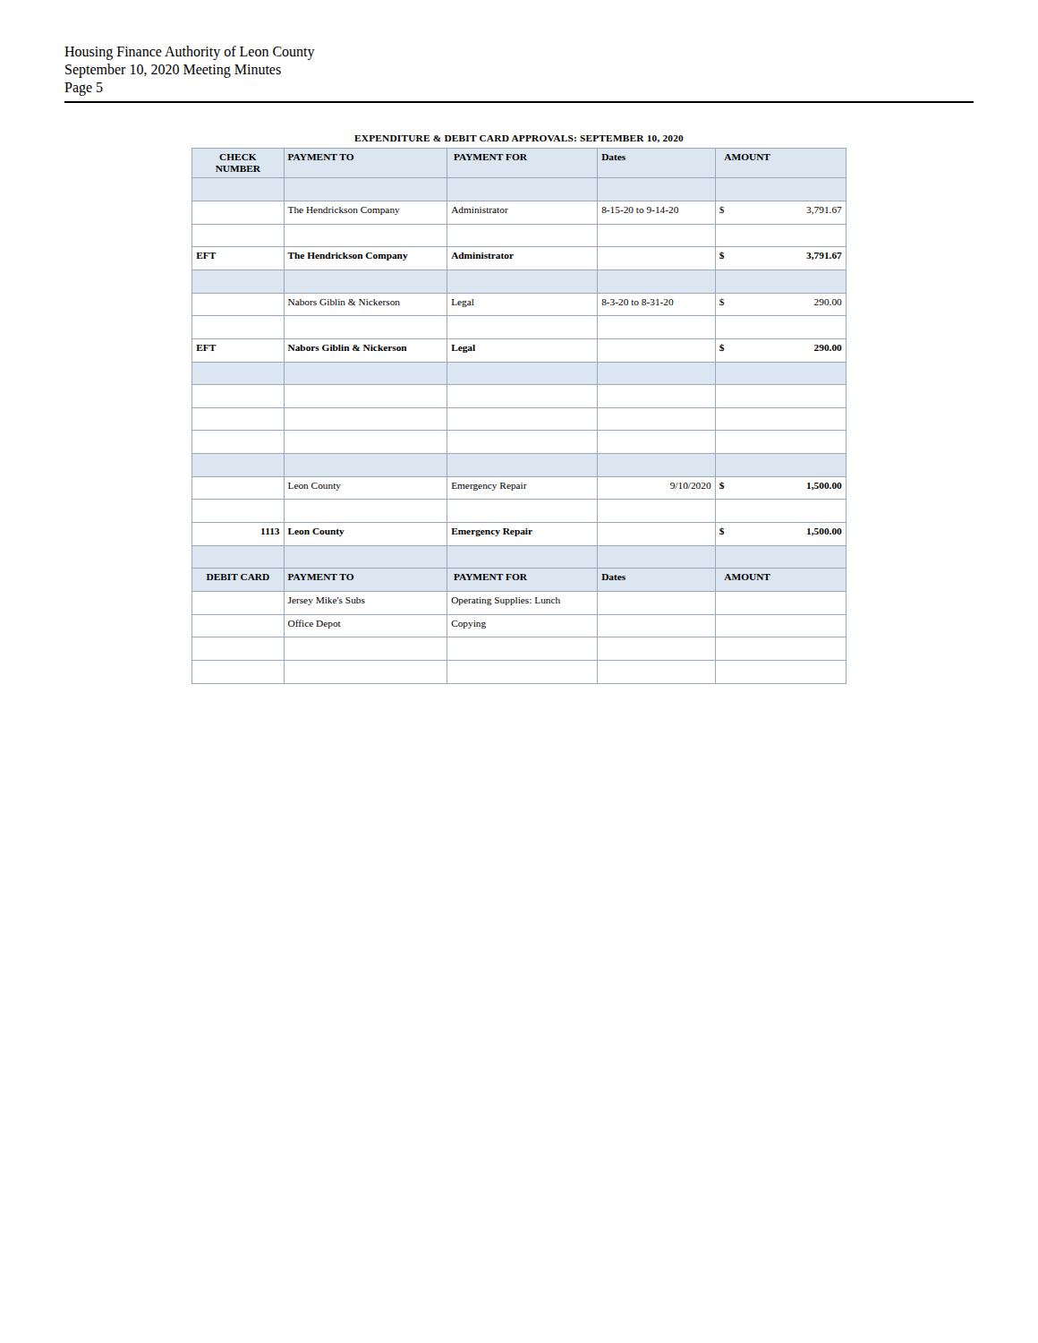Housing Finance Authority of Leon County
September 10, 2020 Meeting Minutes
Page 5
EXPENDITURE & DEBIT CARD APPROVALS: SEPTEMBER 10, 2020
| CHECK NUMBER | PAYMENT TO | PAYMENT FOR | Dates | AMOUNT |
| | The Hendrickson Company | Administrator | 8-15-20 to 9-14-20 | $ 3,791.67 |
| EFT | The Hendrickson Company | Administrator | | $ 3,791.67 |
| | Nabors Giblin & Nickerson | Legal | 8-3-20 to 8-31-20 | $ 290.00 |
| EFT | Nabors Giblin & Nickerson | Legal | | $ 290.00 |
| | Leon County | Emergency Repair | 9/10/2020 | $ 1,500.00 |
| 1113 | Leon County | Emergency Repair | | $ 1,500.00 |
| DEBIT CARD | PAYMENT TO | PAYMENT FOR | Dates | AMOUNT |
| | Jersey Mike's Subs | Operating Supplies: Lunch | | |
| | Office Depot | Copying | | |